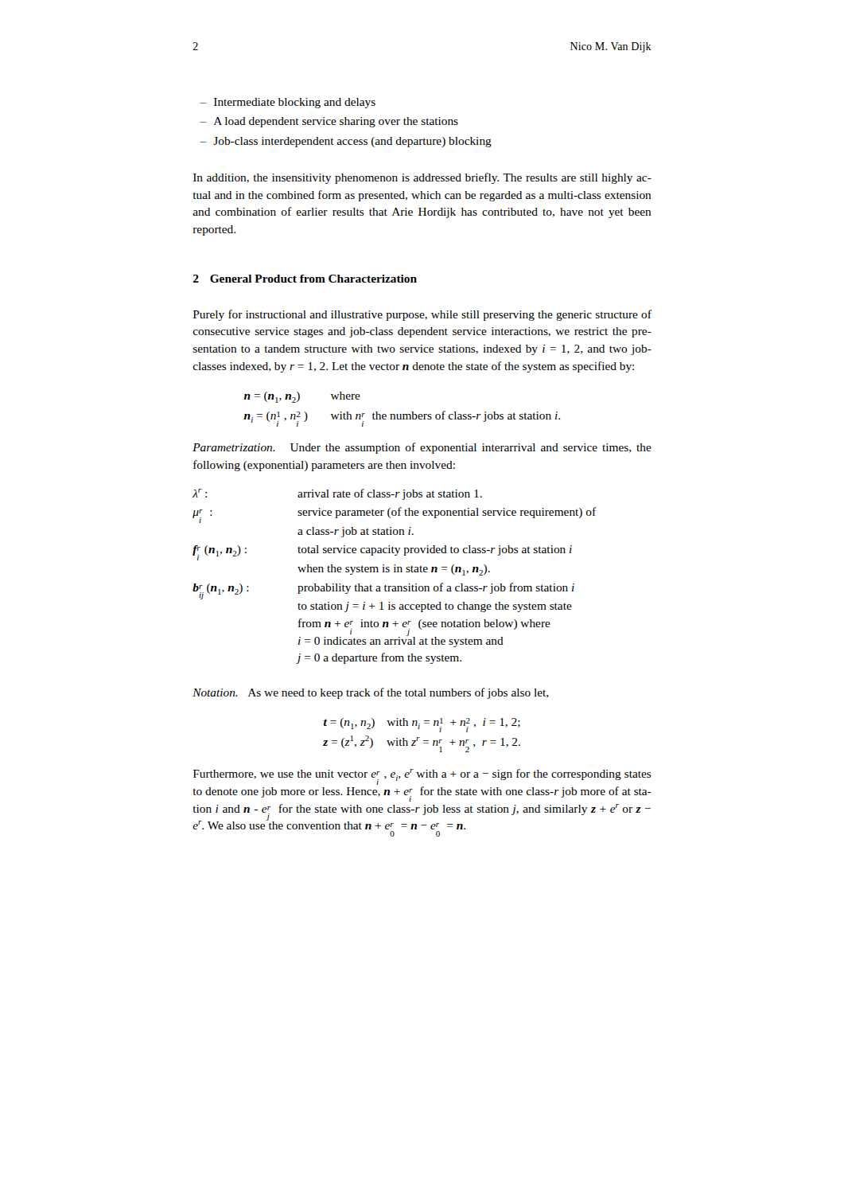2 Nico M. Van Dijk
Intermediate blocking and delays
A load dependent service sharing over the stations
Job-class interdependent access (and departure) blocking
In addition, the insensitivity phenomenon is addressed briefly. The results are still highly actual and in the combined form as presented, which can be regarded as a multi-class extension and combination of earlier results that Arie Hordijk has contributed to, have not yet been reported.
2 General Product from Characterization
Purely for instructional and illustrative purpose, while still preserving the generic structure of consecutive service stages and job-class dependent service interactions, we restrict the presentation to a tandem structure with two service stations, indexed by i = 1, 2, and two job-classes indexed, by r = 1, 2. Let the vector n denote the state of the system as specified by:
n = (n1, n2) where ni = (n 1i, n 2i) with nri the numbers of class-r jobs at station i.
Parametrization. Under the assumption of exponential interarrival and service times, the following (exponential) parameters are then involved:
λr :
arrival rate of class-r jobs at station 1.
μri :
service parameter (of the exponential service requirement) of
a class-r job at station i.
fri(n1, n2) :
total service capacity provided to class-r jobs at station i
when the system is in state n = (n1, n2).
brij(n1, n2) :
probability that a transition of a class-r job from station i
to station j = i + 1 is accepted to change the system state
from n + eri into n + erj (see notation below) where
i = 0 indicates an arrival at the system and
j = 0 a departure from the system.
Notation. As we need to keep track of the total numbers of jobs also let,
t = (n1, n2) with ni = n 1i + n 2i, i = 1, 2; z = (z1, z2) with zr = nr1 + nr2, r = 1, 2.
Furthermore, we use the unit vector eri, ei, er with a + or a − sign for the corresponding states to denote one job more or less. Hence, n + eri for the state with one class-r job more of at station i and n - erj for the state with one class-r job less at station j, and similarly z + er or z − er. We also use the convention that n + er0 = n − er0 = n.